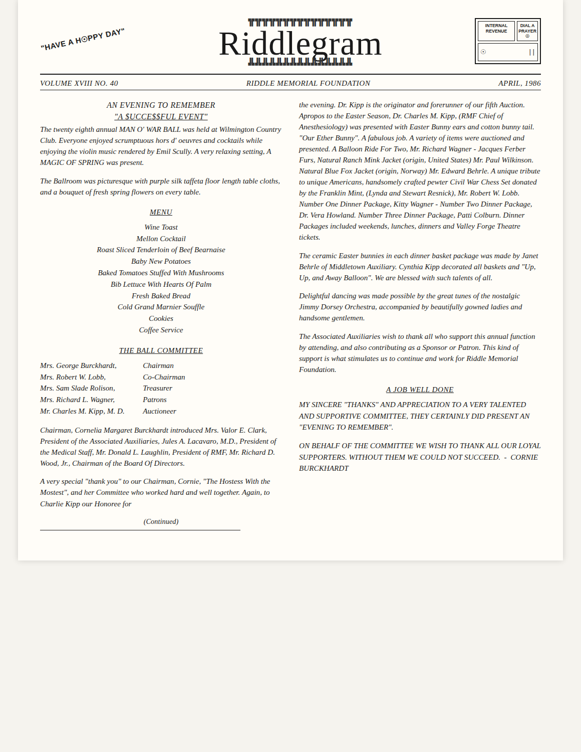"HAVE A H☉PPY DAY"
▄▄▄▄▄▄▄▄▄▄▄▄▄▄▄▄▄▄▄▄▄▄▄▄▄▄▄▄▄▄
▐▌▐▌▐▌▐▌▐▌▐▌▐▌▐▌▐▌▐▌▐▌▐▌▐▌▐▌▐▌
Riddlegram
▐▌▐▌▐▌▐▌▐▌▐▌▐▌▐▌▐▌▐▌▐▌▐▌▐▌▐▌▐▌
▀▀▀▀▀▀▀▀▀▀▀▀▀▀▀▀▀▀▀▀▀▀▀▀▀▀▀▀▀▀
INTERNAL
REVENUE
DIAL A
PRAYER
☉
☉ ∣∣
VOLUME XVIII NO. 40 RIDDLE MEMORIAL FOUNDATION APRIL, 1986
AN EVENING TO REMEMBER
"A $UCCE$$FUL EVENT"
The twenty eighth annual MAN O' WAR BALL was held at Wilmington Country Club. Everyone enjoyed scrumptuous hors d' oeuvres and cocktails while enjoying the violin music rendered by Emil Scully. A very relaxing setting, A MAGIC OF SPRING was present.
The Ballroom was picturesque with purple silk taffeta floor length table cloths, and a bouquet of fresh spring flowers on every table.
MENU
Wine Toast
Mellon Cocktail
Roast Sliced Tenderloin of Beef Bearnaise
Baby New Potatoes
Baked Tomatoes Stuffed With Mushrooms
Bib Lettuce With Hearts Of Palm
Fresh Baked Bread
Cold Grand Marnier Souffle
Cookies
Coffee Service
THE BALL COMMITTEE
Mrs. George Burckhardt, Chairman Mrs. Robert W. Lobb, Co-Chairman Mrs. Sam Slade Rolison, Treasurer Mrs. Richard L. Wagner, Patrons Mr. Charles M. Kipp, M. D. Auctioneer
Chairman, Cornelia Margaret Burckhardt introduced Mrs. Valor E. Clark, President of the Associated Auxiliaries, Jules A. Lacavaro, M.D., President of the Medical Staff, Mr. Donald L. Laughlin, President of RMF, Mr. Richard D. Wood, Jr., Chairman of the Board Of Directors.
A very special "thank you" to our Chairman, Cornie, "The Hostess With the Mostest", and her Committee who worked hard and well together. Again, to Charlie Kipp our Honoree for
(Continued)
the evening. Dr. Kipp is the originator and forerunner of our fifth Auction. Apropos to the Easter Season, Dr. Charles M. Kipp, (RMF Chief of Anesthesiology) was presented with Easter Bunny ears and cotton bunny tail. "Our Ether Bunny". A fabulous job. A variety of items were auctioned and presented. A Balloon Ride For Two, Mr. Richard Wagner - Jacques Ferber Furs, Natural Ranch Mink Jacket (origin, United States) Mr. Paul Wilkinson. Natural Blue Fox Jacket (origin, Norway) Mr. Edward Behrle. A unique tribute to unique Americans, handsomely crafted pewter Civil War Chess Set donated by the Franklin Mint, (Lynda and Stewart Resnick), Mr. Robert W. Lobb. Number One Dinner Package, Kitty Wagner - Number Two Dinner Package, Dr. Vera Howland. Number Three Dinner Package, Patti Colburn. Dinner Packages included weekends, lunches, dinners and Valley Forge Theatre tickets.
The ceramic Easter bunnies in each dinner basket package was made by Janet Behrle of Middletown Auxiliary. Cynthia Kipp decorated all baskets and "Up, Up, and Away Balloon". We are blessed with such talents of all.
Delightful dancing was made possible by the great tunes of the nostalgic Jimmy Dorsey Orchestra, accompanied by beautifully gowned ladies and handsome gentlemen.
The Associated Auxiliaries wish to thank all who support this annual function by attending, and also contributing as a Sponsor or Patron. This kind of support is what stimulates us to continue and work for Riddle Memorial Foundation.
A JOB WELL DONE
MY SINCERE "THANKS" AND APPRECIATION TO A VERY TALENTED AND SUPPORTIVE COMMITTEE, THEY CERTAINLY DID PRESENT AN "EVENING TO REMEMBER".
ON BEHALF OF THE COMMITTEE WE WISH TO THANK ALL OUR LOYAL SUPPORTERS. WITHOUT THEM WE COULD NOT SUCCEED. - CORNIE BURCKHARDT